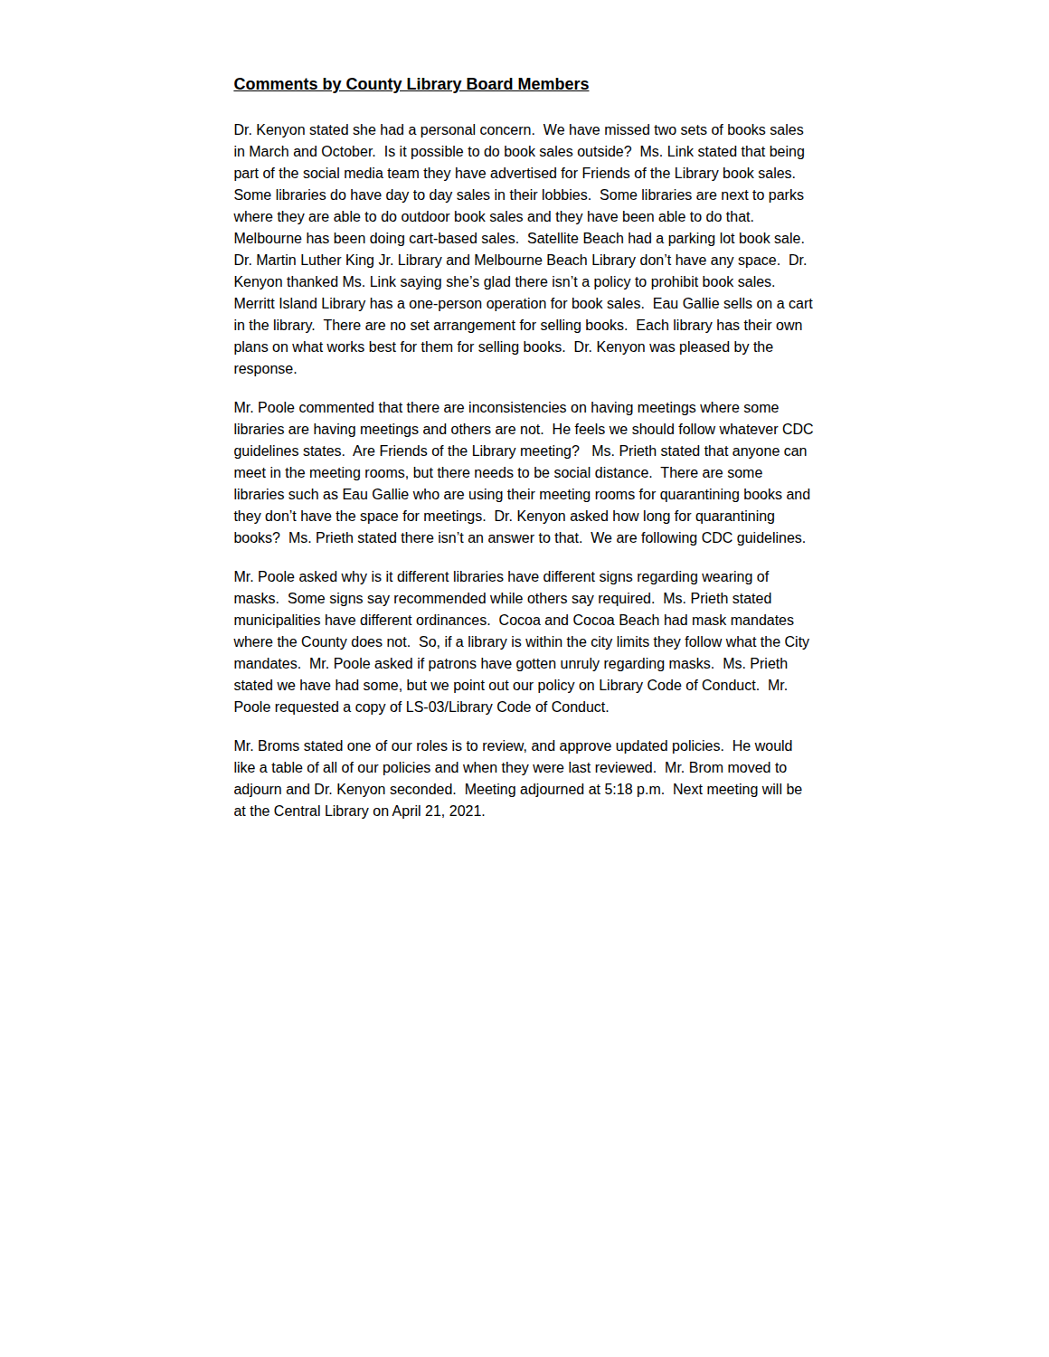Comments by County Library Board Members
Dr. Kenyon stated she had a personal concern. We have missed two sets of books sales in March and October. Is it possible to do book sales outside? Ms. Link stated that being part of the social media team they have advertised for Friends of the Library book sales. Some libraries do have day to day sales in their lobbies. Some libraries are next to parks where they are able to do outdoor book sales and they have been able to do that. Melbourne has been doing cart-based sales. Satellite Beach had a parking lot book sale. Dr. Martin Luther King Jr. Library and Melbourne Beach Library don’t have any space. Dr. Kenyon thanked Ms. Link saying she’s glad there isn’t a policy to prohibit book sales. Merritt Island Library has a one-person operation for book sales. Eau Gallie sells on a cart in the library. There are no set arrangement for selling books. Each library has their own plans on what works best for them for selling books. Dr. Kenyon was pleased by the response.
Mr. Poole commented that there are inconsistencies on having meetings where some libraries are having meetings and others are not. He feels we should follow whatever CDC guidelines states. Are Friends of the Library meeting? Ms. Prieth stated that anyone can meet in the meeting rooms, but there needs to be social distance. There are some libraries such as Eau Gallie who are using their meeting rooms for quarantining books and they don’t have the space for meetings. Dr. Kenyon asked how long for quarantining books? Ms. Prieth stated there isn’t an answer to that. We are following CDC guidelines.
Mr. Poole asked why is it different libraries have different signs regarding wearing of masks. Some signs say recommended while others say required. Ms. Prieth stated municipalities have different ordinances. Cocoa and Cocoa Beach had mask mandates where the County does not. So, if a library is within the city limits they follow what the City mandates. Mr. Poole asked if patrons have gotten unruly regarding masks. Ms. Prieth stated we have had some, but we point out our policy on Library Code of Conduct. Mr. Poole requested a copy of LS-03/Library Code of Conduct.
Mr. Broms stated one of our roles is to review, and approve updated policies. He would like a table of all of our policies and when they were last reviewed. Mr. Brom moved to adjourn and Dr. Kenyon seconded. Meeting adjourned at 5:18 p.m. Next meeting will be at the Central Library on April 21, 2021.